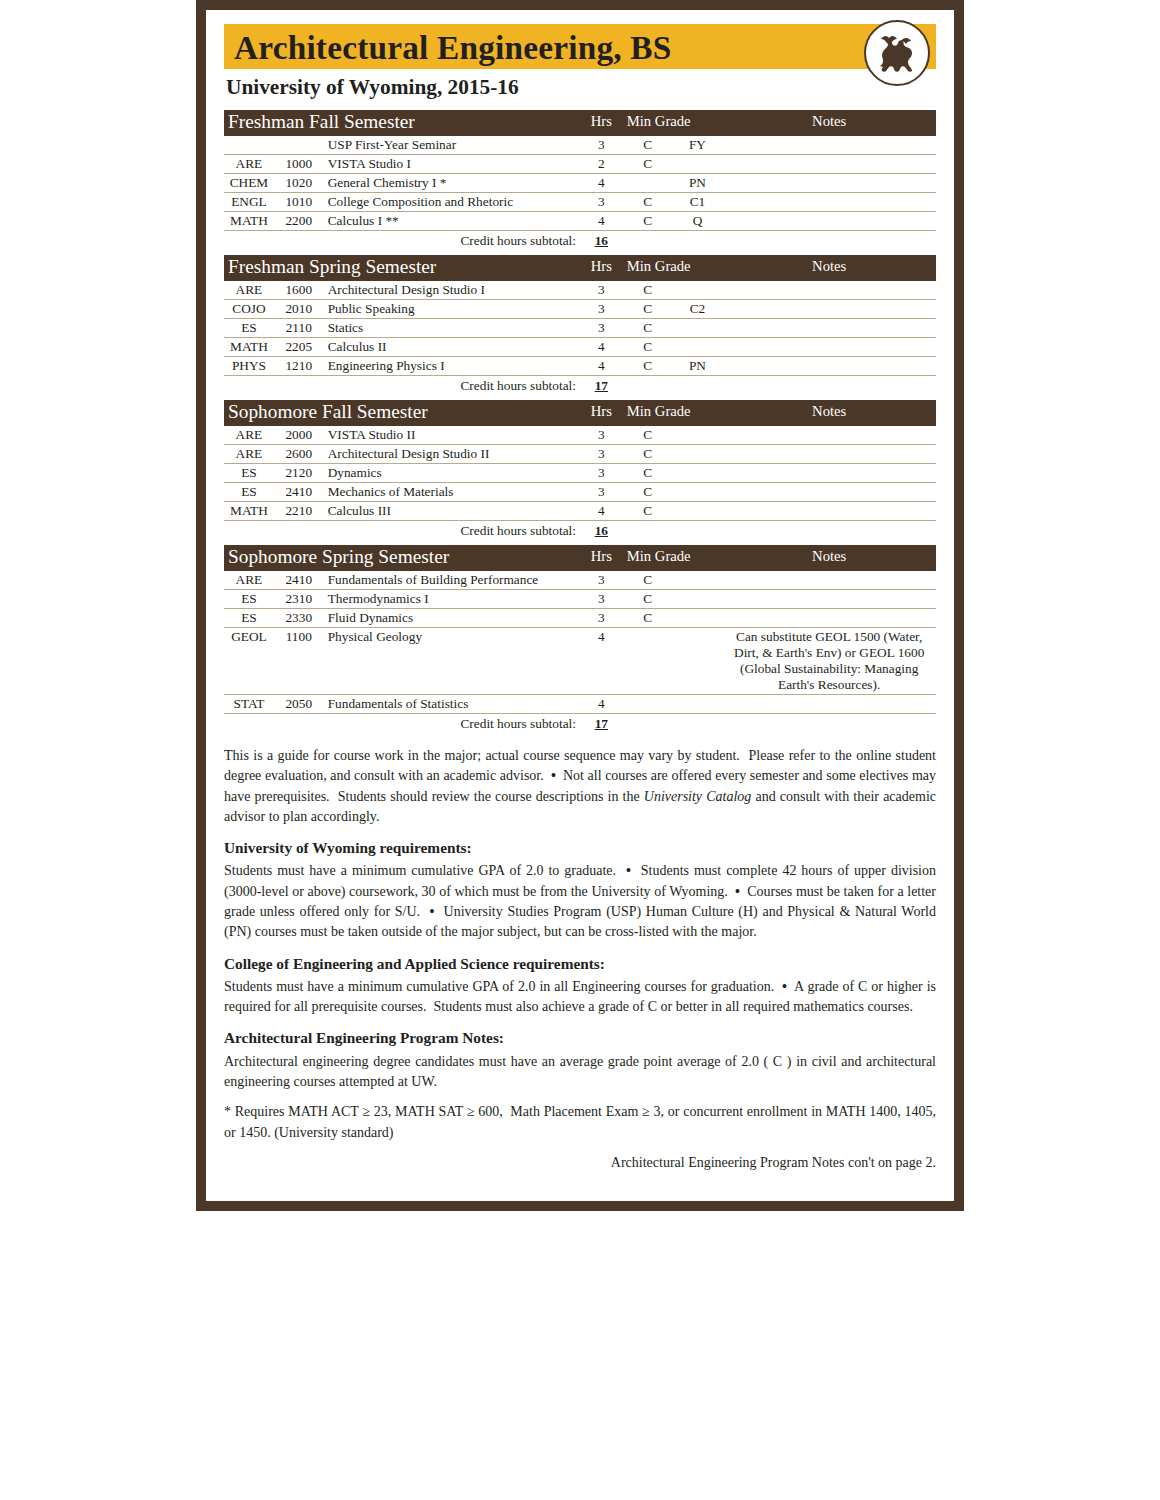Architectural Engineering, BS
University of Wyoming, 2015-16
| Freshman Fall Semester | Hrs | Min Grade | Notes |
| --- | --- | --- | --- |
| | | USP First-Year Seminar | 3 | C | FY | |
| ARE | 1000 | VISTA Studio I | 2 | C | | |
| CHEM | 1020 | General Chemistry I * | 4 | | PN | |
| ENGL | 1010 | College Composition and Rhetoric | 3 | C | C1 | |
| MATH | 2200 | Calculus I ** | 4 | C | Q | |
| Credit hours subtotal: | 16 | |
| Freshman Spring Semester | Hrs | Min Grade | Notes |
| --- | --- | --- | --- |
| ARE | 1600 | Architectural Design Studio I | 3 | C | | |
| COJO | 2010 | Public Speaking | 3 | C | C2 | |
| ES | 2110 | Statics | 3 | C | | |
| MATH | 2205 | Calculus II | 4 | C | | |
| PHYS | 1210 | Engineering Physics I | 4 | C | PN | |
| Credit hours subtotal: | 17 | |
| Sophomore Fall Semester | Hrs | Min Grade | Notes |
| --- | --- | --- | --- |
| ARE | 2000 | VISTA Studio II | 3 | C | | |
| ARE | 2600 | Architectural Design Studio II | 3 | C | | |
| ES | 2120 | Dynamics | 3 | C | | |
| ES | 2410 | Mechanics of Materials | 3 | C | | |
| MATH | 2210 | Calculus III | 4 | C | | |
| Credit hours subtotal: | 16 | |
| Sophomore Spring Semester | Hrs | Min Grade | Notes |
| --- | --- | --- | --- |
| ARE | 2410 | Fundamentals of Building Performance | 3 | C | | |
| ES | 2310 | Thermodynamics I | 3 | C | | |
| ES | 2330 | Fluid Dynamics | 3 | C | | |
| GEOL | 1100 | Physical Geology | 4 | | | Can substitute GEOL 1500 (Water, Dirt, & Earth's Env) or GEOL 1600 (Global Sustainability: Managing Earth's Resources). |
| STAT | 2050 | Fundamentals of Statistics | 4 | | | |
| Credit hours subtotal: | 17 | |
This is a guide for course work in the major; actual course sequence may vary by student. Please refer to the online student degree evaluation, and consult with an academic advisor. • Not all courses are offered every semester and some electives may have prerequisites. Students should review the course descriptions in the University Catalog and consult with their academic advisor to plan accordingly.
University of Wyoming requirements:
Students must have a minimum cumulative GPA of 2.0 to graduate. • Students must complete 42 hours of upper division (3000-level or above) coursework, 30 of which must be from the University of Wyoming. • Courses must be taken for a letter grade unless offered only for S/U. • University Studies Program (USP) Human Culture (H) and Physical & Natural World (PN) courses must be taken outside of the major subject, but can be cross-listed with the major.
College of Engineering and Applied Science requirements:
Students must have a minimum cumulative GPA of 2.0 in all Engineering courses for graduation. • A grade of C or higher is required for all prerequisite courses. Students must also achieve a grade of C or better in all required mathematics courses.
Architectural Engineering Program Notes:
Architectural engineering degree candidates must have an average grade point average of 2.0 ( C ) in civil and architectural engineering courses attempted at UW.
* Requires MATH ACT ≥ 23, MATH SAT ≥ 600, Math Placement Exam ≥ 3, or concurrent enrollment in MATH 1400, 1405, or 1450. (University standard)
Architectural Engineering Program Notes con't on page 2.